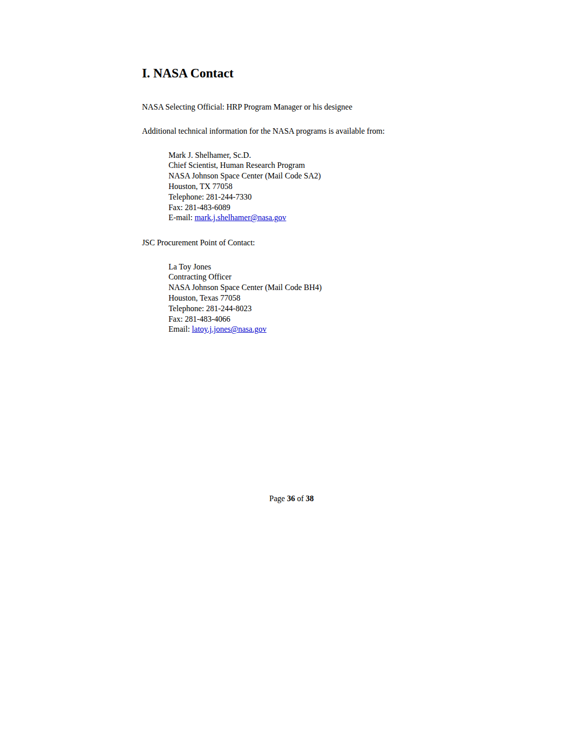I. NASA Contact
NASA Selecting Official: HRP Program Manager or his designee
Additional technical information for the NASA programs is available from:
Mark J. Shelhamer, Sc.D.
Chief Scientist, Human Research Program
NASA Johnson Space Center (Mail Code SA2)
Houston, TX 77058
Telephone: 281-244-7330
Fax: 281-483-6089
E-mail: mark.j.shelhamer@nasa.gov
JSC Procurement Point of Contact:
La Toy Jones
Contracting Officer
NASA Johnson Space Center (Mail Code BH4)
Houston, Texas 77058
Telephone: 281-244-8023
Fax: 281-483-4066
Email: latoy.j.jones@nasa.gov
Page 36 of 38